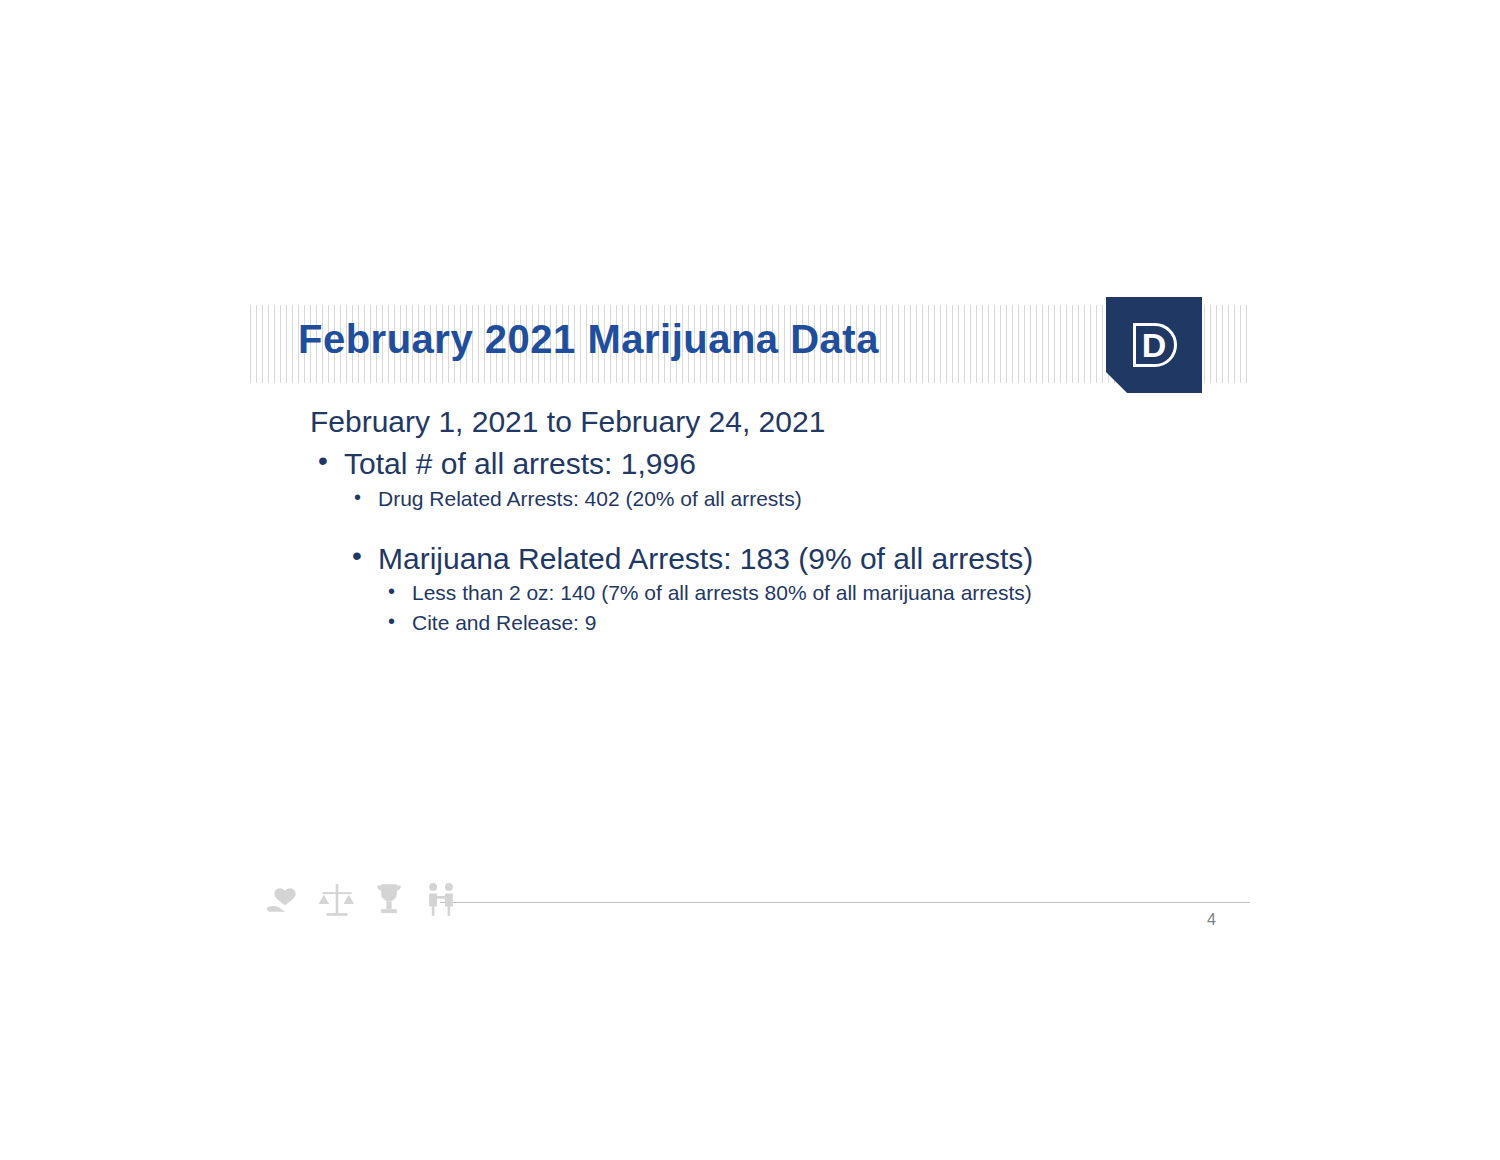February 2021 Marijuana Data
D
February 1, 2021 to February 24, 2021
Total # of all arrests: 1,996
Drug Related Arrests: 402 (20% of all arrests)
Marijuana Related Arrests: 183 (9% of all arrests)
Less than 2 oz: 140 (7% of all arrests 80% of all marijuana arrests)
Cite and Release: 9
4